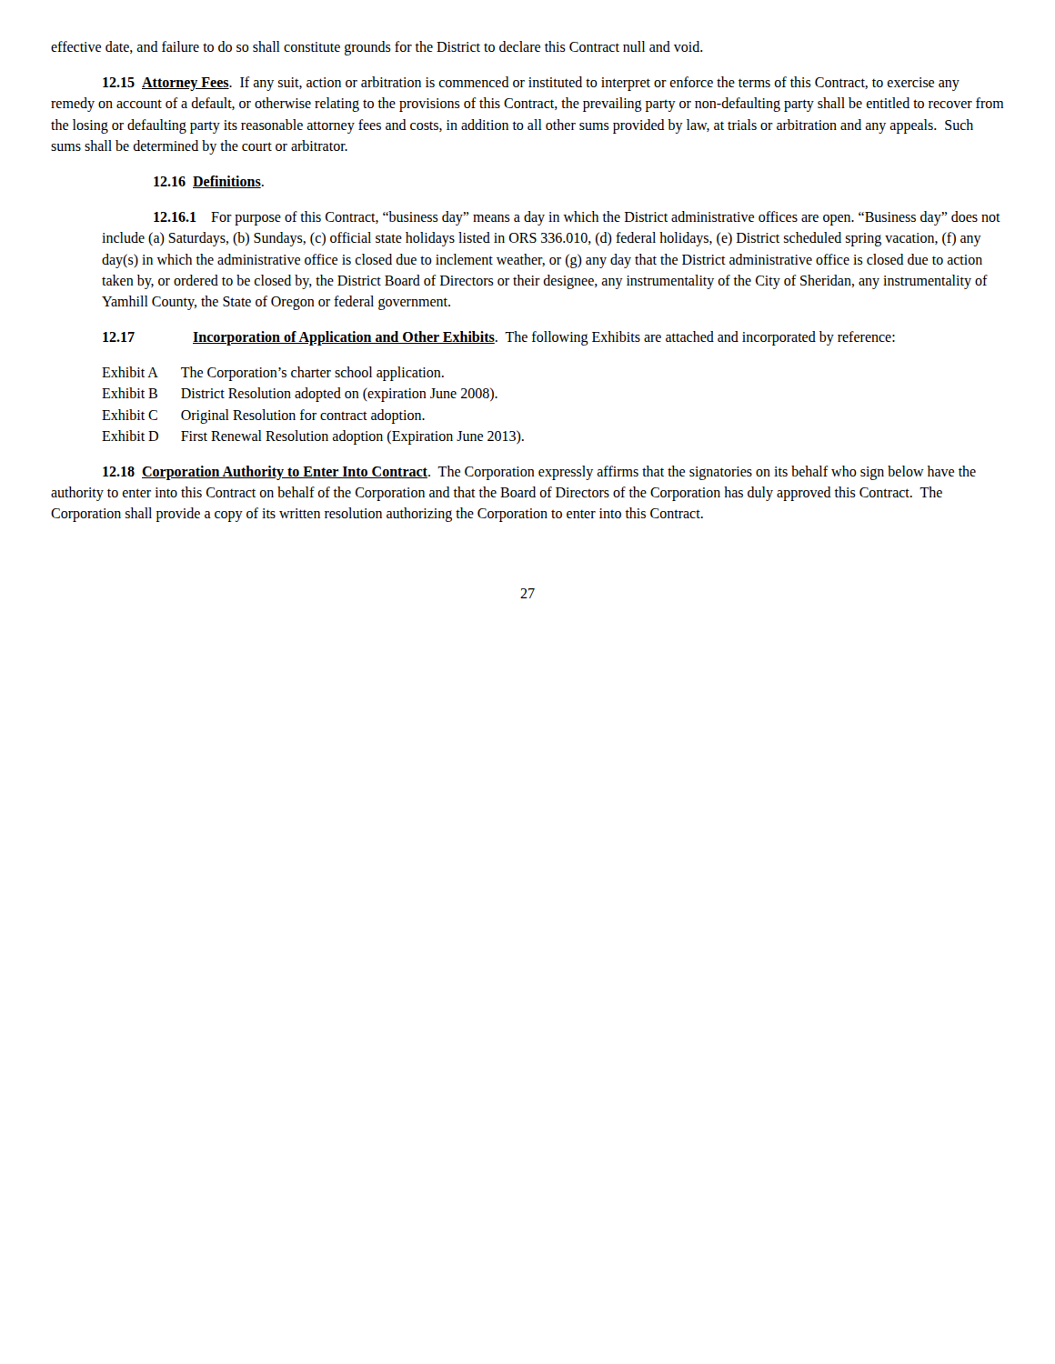effective date, and failure to do so shall constitute grounds for the District to declare this Contract null and void.
12.15 Attorney Fees. If any suit, action or arbitration is commenced or instituted to interpret or enforce the terms of this Contract, to exercise any remedy on account of a default, or otherwise relating to the provisions of this Contract, the prevailing party or non-defaulting party shall be entitled to recover from the losing or defaulting party its reasonable attorney fees and costs, in addition to all other sums provided by law, at trials or arbitration and any appeals. Such sums shall be determined by the court or arbitrator.
12.16 Definitions.
12.16.1 For purpose of this Contract, “business day” means a day in which the District administrative offices are open. “Business day” does not include (a) Saturdays, (b) Sundays, (c) official state holidays listed in ORS 336.010, (d) federal holidays, (e) District scheduled spring vacation, (f) any day(s) in which the administrative office is closed due to inclement weather, or (g) any day that the District administrative office is closed due to action taken by, or ordered to be closed by, the District Board of Directors or their designee, any instrumentality of the City of Sheridan, any instrumentality of Yamhill County, the State of Oregon or federal government.
12.17 Incorporation of Application and Other Exhibits. The following Exhibits are attached and incorporated by reference:
| Exhibit A | The Corporation’s charter school application. |
| Exhibit B | District Resolution adopted on (expiration June 2008). |
| Exhibit C | Original Resolution for contract adoption. |
| Exhibit D | First Renewal Resolution adoption (Expiration June 2013). |
12.18 Corporation Authority to Enter Into Contract. The Corporation expressly affirms that the signatories on its behalf who sign below have the authority to enter into this Contract on behalf of the Corporation and that the Board of Directors of the Corporation has duly approved this Contract. The Corporation shall provide a copy of its written resolution authorizing the Corporation to enter into this Contract.
27